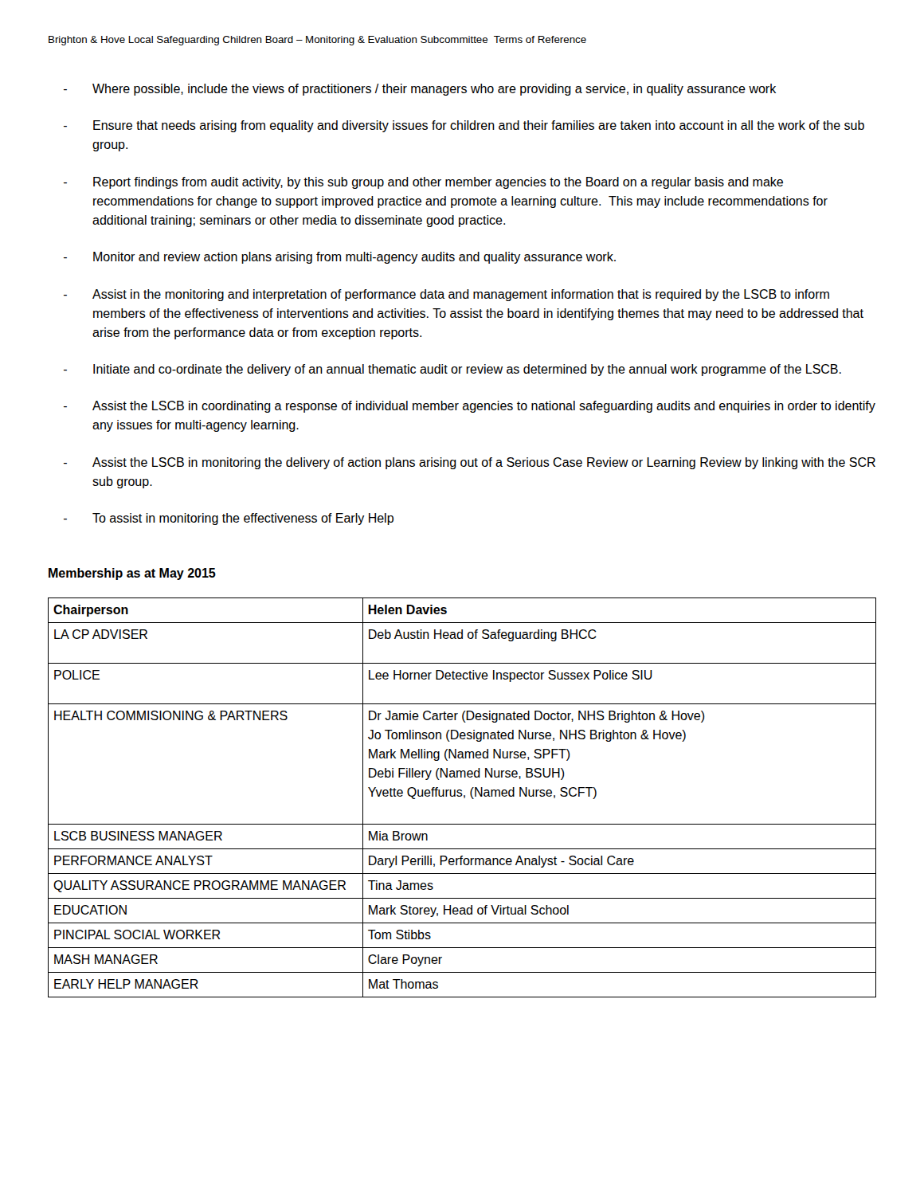Brighton & Hove Local Safeguarding Children Board – Monitoring & Evaluation Subcommittee Terms of Reference
Where possible, include the views of practitioners / their managers who are providing a service, in quality assurance work
Ensure that needs arising from equality and diversity issues for children and their families are taken into account in all the work of the sub group.
Report findings from audit activity, by this sub group and other member agencies to the Board on a regular basis and make recommendations for change to support improved practice and promote a learning culture. This may include recommendations for additional training; seminars or other media to disseminate good practice.
Monitor and review action plans arising from multi-agency audits and quality assurance work.
Assist in the monitoring and interpretation of performance data and management information that is required by the LSCB to inform members of the effectiveness of interventions and activities. To assist the board in identifying themes that may need to be addressed that arise from the performance data or from exception reports.
Initiate and co-ordinate the delivery of an annual thematic audit or review as determined by the annual work programme of the LSCB.
Assist the LSCB in coordinating a response of individual member agencies to national safeguarding audits and enquiries in order to identify any issues for multi-agency learning.
Assist the LSCB in monitoring the delivery of action plans arising out of a Serious Case Review or Learning Review by linking with the SCR sub group.
To assist in monitoring the effectiveness of Early Help
Membership as at May 2015
| Chairperson | Helen Davies |
| LA CP ADVISER | Deb Austin Head of Safeguarding BHCC |
| POLICE | Lee Horner Detective Inspector Sussex Police SIU |
| HEALTH COMMISIONING & PARTNERS | Dr Jamie Carter (Designated Doctor, NHS Brighton & Hove) Jo Tomlinson (Designated Nurse, NHS Brighton & Hove) Mark Melling (Named Nurse, SPFT) Debi Fillery (Named Nurse, BSUH) Yvette Queffurus, (Named Nurse, SCFT) |
| LSCB BUSINESS MANAGER | Mia Brown |
| PERFORMANCE ANALYST | Daryl Perilli, Performance Analyst - Social Care |
| QUALITY ASSURANCE PROGRAMME MANAGER | Tina James |
| EDUCATION | Mark Storey, Head of Virtual School |
| PINCIPAL SOCIAL WORKER | Tom Stibbs |
| MASH MANAGER | Clare Poyner |
| EARLY HELP MANAGER | Mat Thomas |